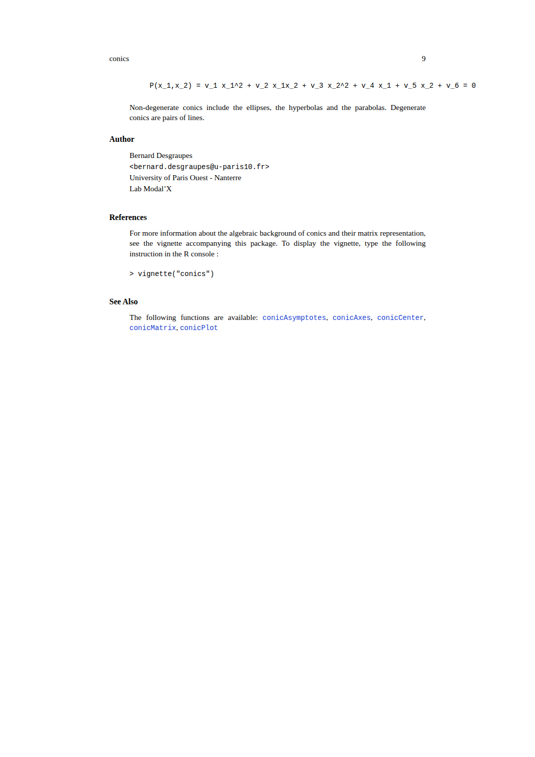conics
9
P(x_1,x_2) = v_1 x_1^2 + v_2 x_1x_2 + v_3 x_2^2 + v_4 x_1 + v_5 x_2 + v_6 = 0
Non-degenerate conics include the ellipses, the hyperbolas and the parabolas. Degenerate conics are pairs of lines.
Author
Bernard Desgraupes
<bernard.desgraupes@u-paris10.fr>
University of Paris Ouest - Nanterre
Lab Modal’X
References
For more information about the algebraic background of conics and their matrix representation, see the vignette accompanying this package. To display the vignette, type the following instruction in the R console :
> vignette("conics")
See Also
The following functions are available: conicAsymptotes, conicAxes, conicCenter, conicMatrix, conicPlot